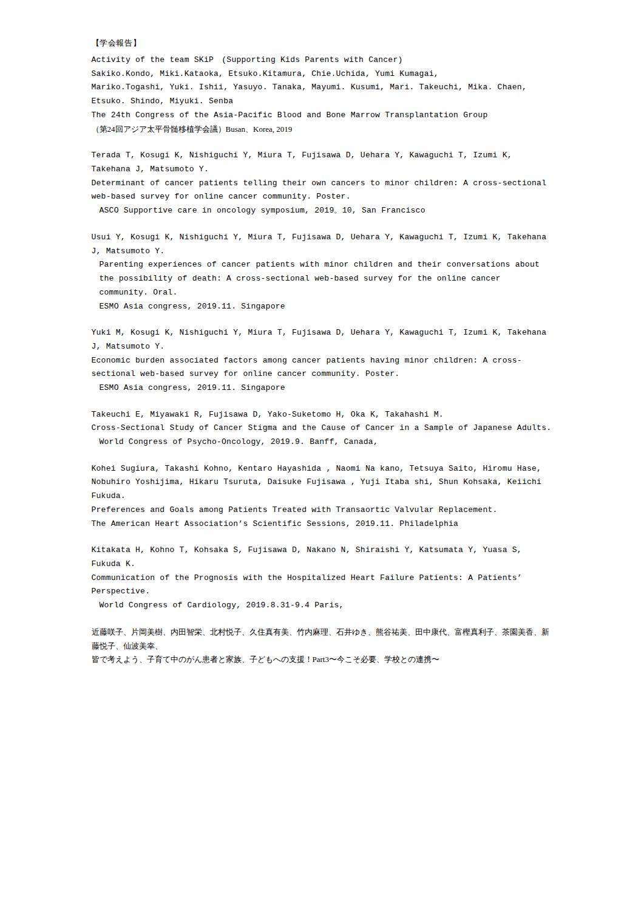【学会報告】
Activity of the team SKiP　(Supporting Kids Parents with Cancer)
Sakiko.Kondo, Miki.Kataoka, Etsuko.Kitamura, Chie.Uchida, Yumi Kumagai,
Mariko.Togashi, Yuki. Ishii, Yasuyo. Tanaka, Mayumi. Kusumi, Mari. Takeuchi, Mika. Chaen, Etsuko. Shindo, Miyuki. Senba
The 24th Congress of the Asia-Pacific Blood and Bone Marrow Transplantation Group
（第24回アジア太平骨髄移植学会議）Busan、Korea, 2019
Terada T, Kosugi K, Nishiguchi Y, Miura T, Fujisawa D, Uehara Y, Kawaguchi T, Izumi K, Takehana J, Matsumoto Y.
Determinant of cancer patients telling their own cancers to minor children: A cross-sectional web-based survey for online cancer community. Poster.
ASCO Supportive care in oncology symposium, 2019。10, San Francisco
Usui Y, Kosugi K, Nishiguchi Y, Miura T, Fujisawa D, Uehara Y, Kawaguchi T, Izumi K, Takehana J, Matsumoto Y.
Parenting experiences of cancer patients with minor children and their conversations about the possibility of death: A cross-sectional web-based survey for the online cancer community. Oral.
ESMO Asia congress, 2019.11. Singapore
Yuki M, Kosugi K, Nishiguchi Y, Miura T, Fujisawa D, Uehara Y, Kawaguchi T, Izumi K, Takehana J, Matsumoto Y.
Economic burden associated factors among cancer patients having minor children: A cross-sectional web-based survey for online cancer community. Poster.
ESMO Asia congress, 2019.11. Singapore
Takeuchi E, Miyawaki R, Fujisawa D, Yako-Suketomo H, Oka K, Takahashi M.
Cross-Sectional Study of Cancer Stigma and the Cause of Cancer in a Sample of Japanese Adults.
World Congress of Psycho-Oncology, 2019.9. Banff, Canada,
Kohei Sugiura, Takashi Kohno, Kentaro Hayashida , Naomi Na kano, Tetsuya Saito, Hiromu Hase, Nobuhiro Yoshijima, Hikaru Tsuruta, Daisuke Fujisawa , Yuji Itaba shi, Shun Kohsaka, Keiichi Fukuda.
Preferences and Goals among Patients Treated with Transaortic Valvular Replacement.
The American Heart Association’s Scientific Sessions, 2019.11. Philadelphia
Kitakata H, Kohno T, Kohsaka S, Fujisawa D, Nakano N, Shiraishi Y, Katsumata Y, Yuasa S, Fukuda K.
Communication of the Prognosis with the Hospitalized Heart Failure Patients: A Patients’ Perspective.
World Congress of Cardiology, 2019.8.31-9.4 Paris,
近藤咲子、片岡美樹、内田智栄、北村悦子、久住真有美、竹内麻理、石井ゆき、熊谷祐美、田中康代、富樫真利子、茶園美香、新藤悦子、仙波美幸、
皆で考えよう、子育て中のがん患者と家族、子どもへの支援！Part3〜今こそ必要、学校との連携〜